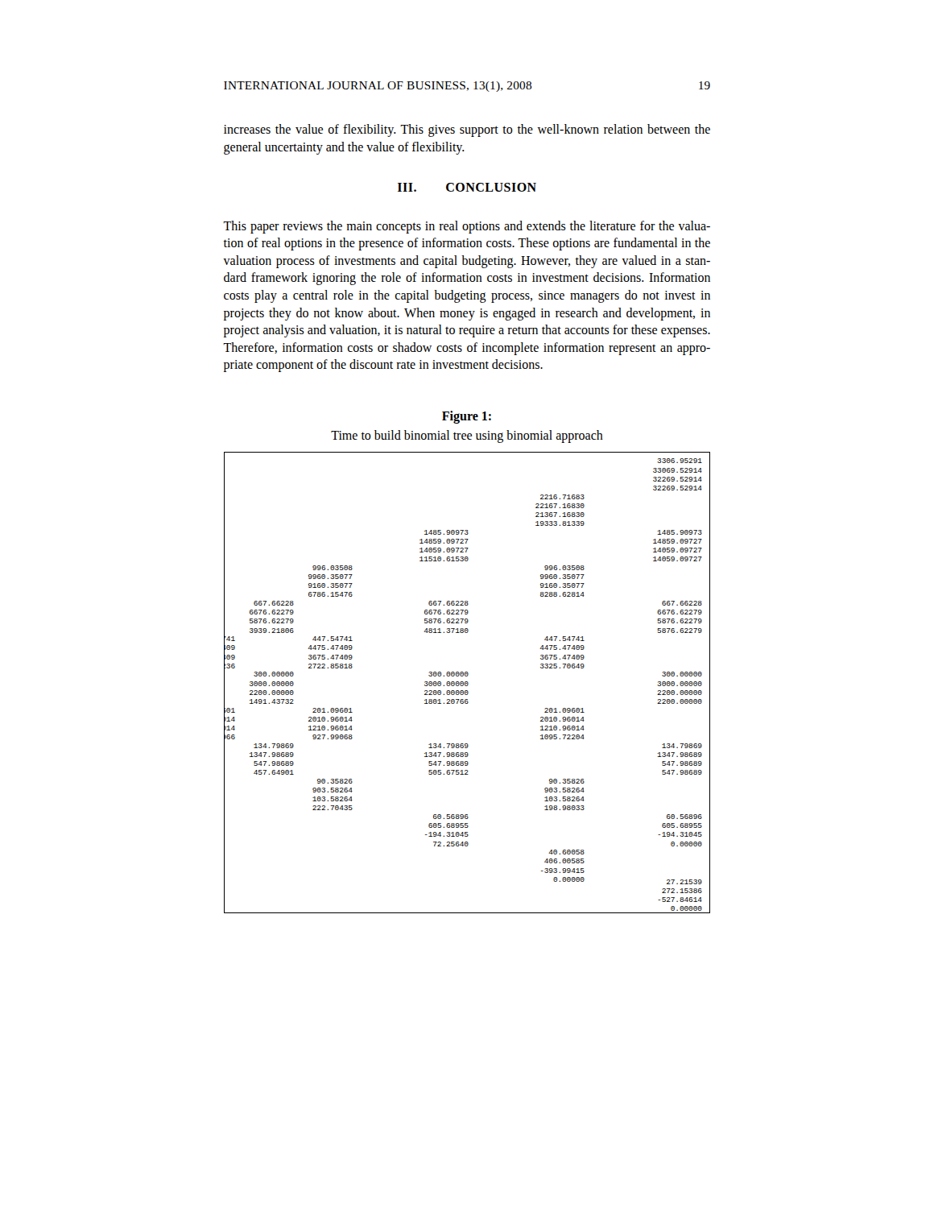International Journal of Business, 13(1), 2008 19
increases the value of flexibility. This gives support to the well-known relation between the general uncertainty and the value of flexibility.
III. CONCLUSION
This paper reviews the main concepts in real options and extends the literature for the valuation of real options in the presence of information costs. These options are fundamental in the valuation process of investments and capital budgeting. However, they are valued in a standard framework ignoring the role of information costs in investment decisions. Information costs play a central role in the capital budgeting process, since managers do not invest in projects they do not know about. When money is engaged in research and development, in project analysis and valuation, it is natural to require a return that accounts for these expenses. Therefore, information costs or shadow costs of incomplete information represent an appropriate component of the discount rate in investment decisions.
Figure 1: Time to build binomial tree using binomial approach
3306.95291 33069.52914 32269.52914 32269.52914
2216.71683 22167.16830 21367.16830 19333.81339
1485.90973 14859.09727 14059.09727 11510.61530
1485.90973 14859.09727 14059.09727 14059.09727
996.03508 9960.35077 9160.35077 6786.15476
996.03508 9960.35077 9160.35077 8288.62814
667.66228 6676.62279 5876.62279 3939.21806
667.66228 6676.62279 5876.62279 4811.37180
667.66228 6676.62279 5876.62279 5876.62279
447.54741 4475.47409 3675.47409 2238.35236
447.54741 4475.47409 3675.47409 2722.85818
447.54741 4475.47409 3675.47409 3325.70649
300.00000 3000.00000 2200.00000 1240.47432
300.00000 3000.00000 2200.00000 1491.43732
300.00000 3000.00000 2200.00000 1801.20766
300.00000 3000.00000 2200.00000 2200.00000
201.09601 2010.96014 1210.96014 789.48966
201.09601 2010.96014 1210.96014 927.99068
201.09601 2010.96014 1210.96014 1095.72204
134.79869 1347.98689 547.98689 457.64901
134.79869 1347.98689 547.98689 505.67512
134.79869 1347.98689 547.98689 547.98689
90.35826 903.58264 103.58264 222.70435
90.35826 903.58264 103.58264 198.98033
60.56896 605.68955 -194.31045 72.25640
60.56896 605.68955 -194.31045 0.00000
40.60058 406.00585 -393.99415 0.00000
27.21539 272.15386 -527.84614 0.00000